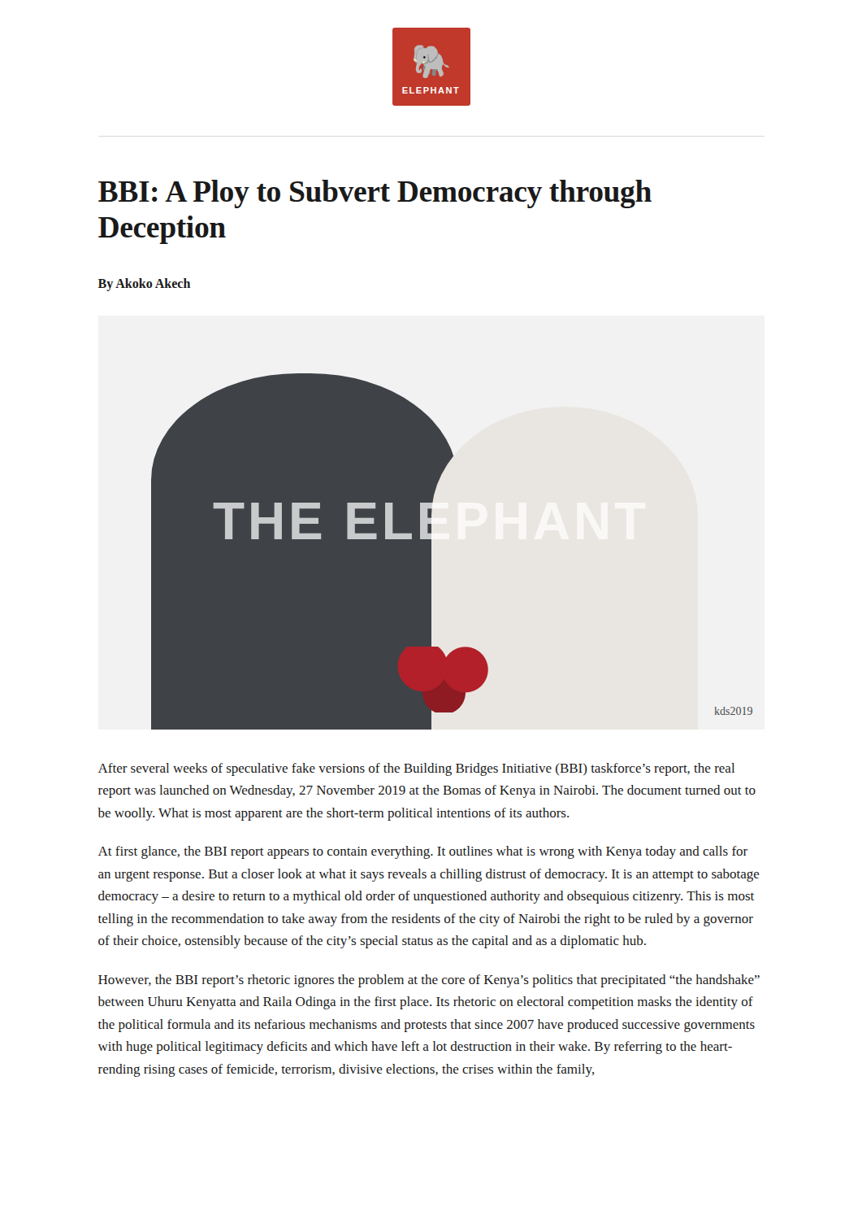🐘 ELEPHANT
BBI: A Ploy to Subvert Democracy through Deception
By Akoko Akech
THE ELEPHANT
kds2019
After several weeks of speculative fake versions of the Building Bridges Initiative (BBI) taskforce’s report, the real report was launched on Wednesday, 27 November 2019 at the Bomas of Kenya in Nairobi. The document turned out to be woolly. What is most apparent are the short-term political intentions of its authors.
At first glance, the BBI report appears to contain everything. It outlines what is wrong with Kenya today and calls for an urgent response. But a closer look at what it says reveals a chilling distrust of democracy. It is an attempt to sabotage democracy – a desire to return to a mythical old order of unquestioned authority and obsequious citizenry. This is most telling in the recommendation to take away from the residents of the city of Nairobi the right to be ruled by a governor of their choice, ostensibly because of the city’s special status as the capital and as a diplomatic hub.
However, the BBI report’s rhetoric ignores the problem at the core of Kenya’s politics that precipitated “the handshake” between Uhuru Kenyatta and Raila Odinga in the first place. Its rhetoric on electoral competition masks the identity of the political formula and its nefarious mechanisms and protests that since 2007 have produced successive governments with huge political legitimacy deficits and which have left a lot destruction in their wake. By referring to the heart-rending rising cases of femicide, terrorism, divisive elections, the crises within the family,